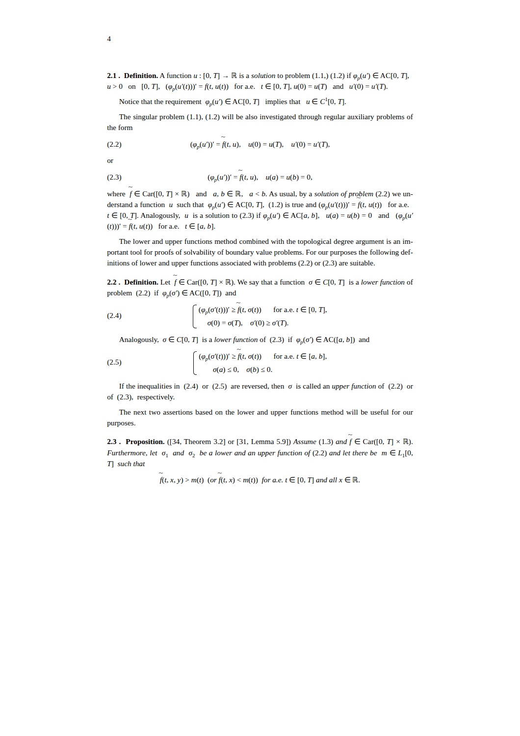4
2.1 . Definition. A function u : [0, T] → ℝ is a solution to problem (1.1,) (1.2) if φp(u′) ∈ AC[0, T], u > 0 on [0, T], (φp(u′(t)))′ = f(t, u(t)) for a.e. t ∈ [0, T], u(0) = u(T) and u′(0) = u′(T).
Notice that the requirement φp(u′) ∈ AC[0, T] implies that u ∈ C1[0, T].
The singular problem (1.1), (1.2) will be also investigated through regular auxiliary problems of the form
(2.2)
(φp(u′))′ = f(t, u), u(0) = u(T), u′(0) = u′(T),
or
(2.3)
(φp(u′))′ = f(t, u), u(a) = u(b) = 0,
where f ∈ Car([0, T] × ℝ) and a, b ∈ ℝ, a < b. As usual, by a solution of problem (2.2) we understand a function u such that φp(u′) ∈ AC[0, T], (1.2) is true and (φp(u′(t)))′ = f(t, u(t)) for a.e. t ∈ [0, T]. Analogously, u is a solution to (2.3) if φp(u′) ∈ AC[a, b], u(a) = u(b) = 0 and (φp(u′(t)))′ = f(t, u(t)) for a.e. t ∈ [a, b].
The lower and upper functions method combined with the topological degree argument is an important tool for proofs of solvability of boundary value problems. For our purposes the following definitions of lower and upper functions associated with problems (2.2) or (2.3) are suitable.
2.2 . Definition. Let f ∈ Car([0, T] × ℝ). We say that a function σ ∈ C[0, T] is a lower function of problem (2.2) if φp(σ′) ∈ AC([0, T]) and
(2.4)
(φp(σ′(t)))′ ≥ f(t, σ(t)) for a.e. t ∈ [0, T], σ(0) = σ(T), σ′(0) ≥ σ′(T).
Analogously, σ ∈ C[0, T] is a lower function of (2.3) if φp(σ′) ∈ AC([a, b]) and
(2.5)
(φp(σ′(t)))′ ≥ f(t, σ(t)) for a.e. t ∈ [a, b], σ(a) ≤ 0, σ(b) ≤ 0.
If the inequalities in (2.4) or (2.5) are reversed, then σ is called an upper function of (2.2) or of (2.3), respectively.
The next two assertions based on the lower and upper functions method will be useful for our purposes.
2.3 . Proposition. ([34, Theorem 3.2] or [31, Lemma 5.9]) Assume (1.3) and f ∈ Car([0, T] × ℝ). Furthermore, let σ1 and σ2 be a lower and an upper function of (2.2) and let there be m ∈ L1[0, T] such that
f(t, x, y) > m(t) (or f(t, x) < m(t)) for a.e. t ∈ [0, T] and all x ∈ ℝ.